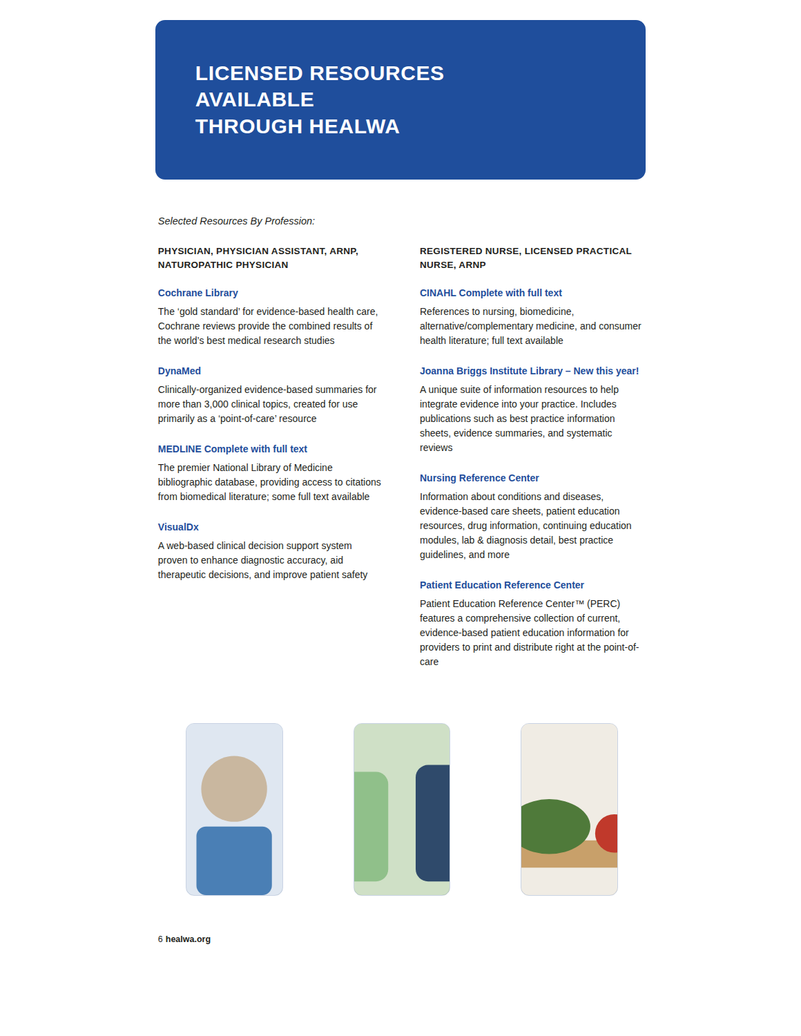Licensed Resources Available
Through HEALWA
Selected Resources By Profession:
Physician, Physician Assistant, ARNP,
Naturopathic Physician
Cochrane Library
The ‘gold standard’ for evidence-based health care, Cochrane reviews provide the combined results of the world’s best medical research studies
DynaMed
Clinically-organized evidence-based summaries for more than 3,000 clinical topics, created for use primarily as a ‘point-of-care’ resource
MEDLINE Complete with full text
The premier National Library of Medicine bibliographic database, providing access to citations from biomedical literature; some full text available
VisualDx
A web-based clinical decision support system proven to enhance diagnostic accuracy, aid therapeutic decisions, and improve patient safety
Registered Nurse, Licensed Practical Nurse, ARNP
CINAHL Complete with full text
References to nursing, biomedicine, alternative/complementary medicine, and consumer health literature; full text available
Joanna Briggs Institute Library – New this year!
A unique suite of information resources to help integrate evidence into your practice. Includes publications such as best practice information sheets, evidence summaries, and systematic reviews
Nursing Reference Center
Information about conditions and diseases, evidence-based care sheets, patient education resources, drug information, continuing education modules, lab & diagnosis detail, best practice guidelines, and more
Patient Education Reference Center
Patient Education Reference Center™ (PERC) features a comprehensive collection of current, evidence-based patient education information for providers to print and distribute right at the point-of-care
6 healwa.org